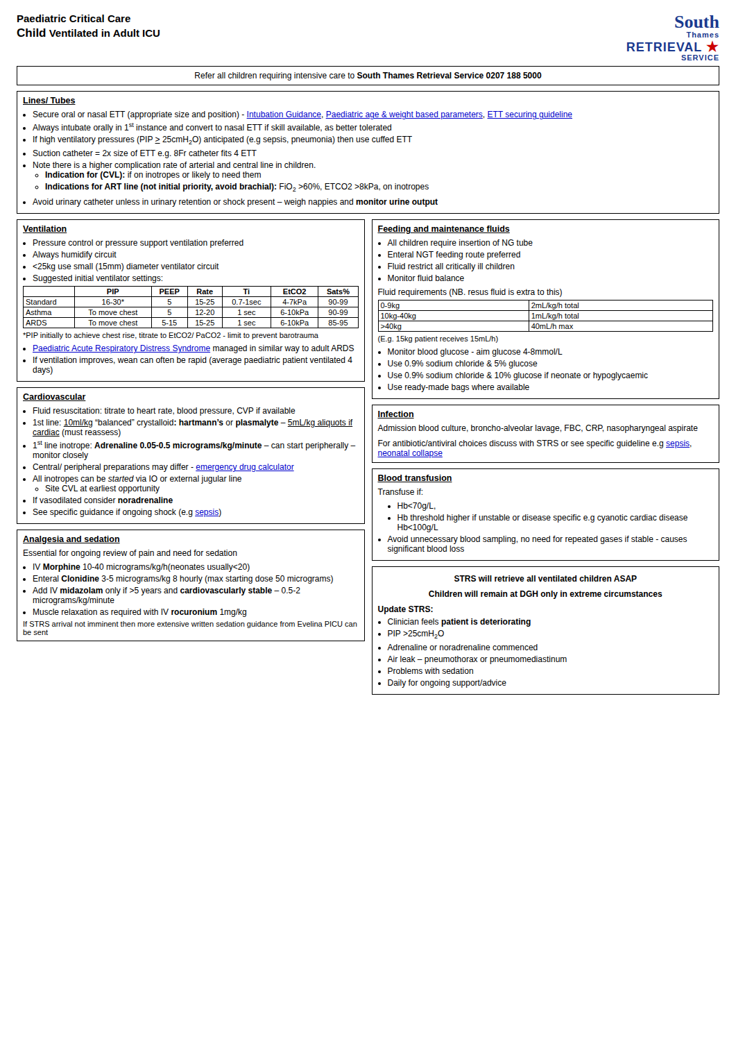Paediatric Critical Care
Child Ventilated in Adult ICU
South
Thames
RETRIEVAL ★
SERVICE
Refer all children requiring intensive care to South Thames Retrieval Service 0207 188 5000
Lines/ Tubes
Secure oral or nasal ETT (appropriate size and position) - Intubation Guidance, Paediatric age & weight based parameters, ETT securing guideline
Always intubate orally in 1st instance and convert to nasal ETT if skill available, as better tolerated
If high ventilatory pressures (PIP > 25cmH2O) anticipated (e.g sepsis, pneumonia) then use cuffed ETT
Suction catheter = 2x size of ETT e.g. 8Fr catheter fits 4 ETT
Note there is a higher complication rate of arterial and central line in children.
Indication for (CVL): if on inotropes or likely to need them
Indications for ART line (not initial priority, avoid brachial): FiO2 >60%, ETCO2 >8kPa, on inotropes
Avoid urinary catheter unless in urinary retention or shock present – weigh nappies and monitor urine output
Ventilation
Pressure control or pressure support ventilation preferred
Always humidify circuit
<25kg use small (15mm) diameter ventilator circuit
Suggested initial ventilator settings:
| | PIP | PEEP | Rate | Ti | EtCO2 | Sats% |
| --- | --- | --- | --- | --- | --- | --- |
| Standard | 16-30* | 5 | 15-25 | 0.7-1sec | 4-7kPa | 90-99 |
| Asthma | To move chest | 5 | 12-20 | 1 sec | 6-10kPa | 90-99 |
| ARDS | To move chest | 5-15 | 15-25 | 1 sec | 6-10kPa | 85-95 |
*PIP initially to achieve chest rise, titrate to EtCO2/ PaCO2 - limit to prevent barotrauma
Paediatric Acute Respiratory Distress Syndrome managed in similar way to adult ARDS
If ventilation improves, wean can often be rapid (average paediatric patient ventilated 4 days)
Cardiovascular
Fluid resuscitation: titrate to heart rate, blood pressure, CVP if available
1st line: 10ml/kg “balanced” crystalloid: hartmann’s or plasmalyte – 5mL/kg aliquots if cardiac (must reassess)
1st line inotrope: Adrenaline 0.05-0.5 micrograms/kg/minute – can start peripherally – monitor closely
Central/ peripheral preparations may differ - emergency drug calculator
All inotropes can be started via IO or external jugular line
Site CVL at earliest opportunity
If vasodilated consider noradrenaline
See specific guidance if ongoing shock (e.g sepsis)
Analgesia and sedation
Essential for ongoing review of pain and need for sedation
IV Morphine 10-40 micrograms/kg/h(neonates usually<20)
Enteral Clonidine 3-5 micrograms/kg 8 hourly (max starting dose 50 micrograms)
Add IV midazolam only if >5 years and cardiovascularly stable – 0.5-2 micrograms/kg/minute
Muscle relaxation as required with IV rocuronium 1mg/kg
If STRS arrival not imminent then more extensive written sedation guidance from Evelina PICU can be sent
Feeding and maintenance fluids
All children require insertion of NG tube
Enteral NGT feeding route preferred
Fluid restrict all critically ill children
Monitor fluid balance
Fluid requirements (NB. resus fluid is extra to this)
| 0-9kg | 2mL/kg/h total |
| 10kg-40kg | 1mL/kg/h total |
| >40kg | 40mL/h max |
(E.g. 15kg patient receives 15mL/h)
Monitor blood glucose - aim glucose 4-8mmol/L
Use 0.9% sodium chloride & 5% glucose
Use 0.9% sodium chloride & 10% glucose if neonate or hypoglycaemic
Use ready-made bags where available
Infection
Admission blood culture, broncho-alveolar lavage, FBC, CRP, nasopharyngeal aspirate
For antibiotic/antiviral choices discuss with STRS or see specific guideline e.g sepsis, neonatal collapse
Blood transfusion
Transfuse if:
Hb<70g/L,
Hb threshold higher if unstable or disease specific e.g cyanotic cardiac disease Hb<100g/L
Avoid unnecessary blood sampling, no need for repeated gases if stable - causes significant blood loss
STRS will retrieve all ventilated children ASAP
Children will remain at DGH only in extreme circumstances
Update STRS:
Clinician feels patient is deteriorating
PIP >25cmH2O
Adrenaline or noradrenaline commenced
Air leak – pneumothorax or pneumomediastinum
Problems with sedation
Daily for ongoing support/advice